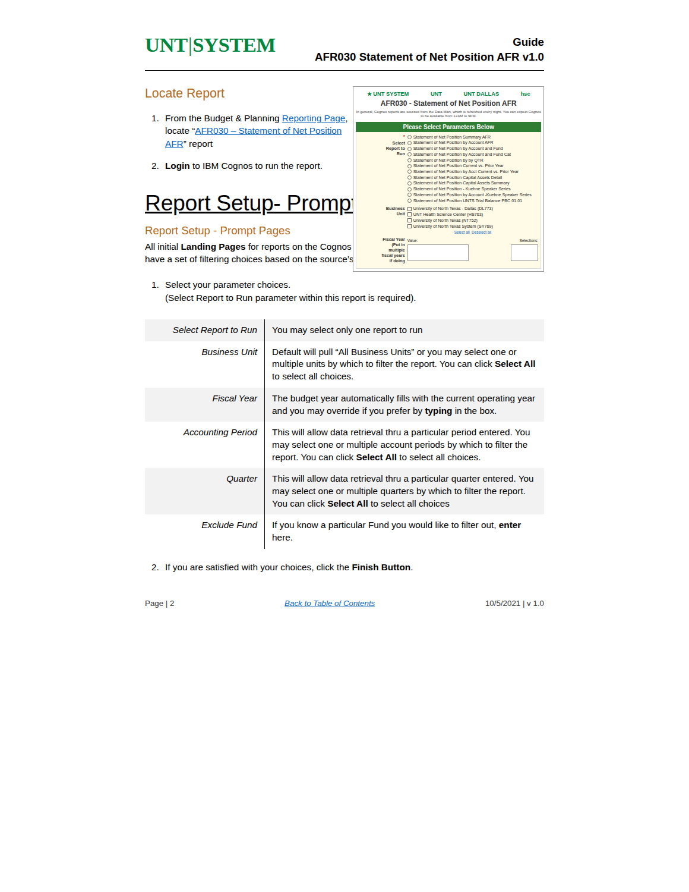UNT|SYSTEM
Guide
AFR030 Statement of Net Position AFR v1.0
★ UNT SYSTEM UNT UNT DALLAS hsc
AFR030 - Statement of Net Position AFR
In general, Cognos reports are sourced from the Data Mart, which is refreshed every night. You can expect Cognos to be available from 12AM to 9PM.
Please Select Parameters Below
*
Select
Report to
Run
Statement of Net Position Summary AFR
Statement of Net Position by Account AFR
Statement of Net Position by Account and Fund
Statement of Net Position by Account and Fund Cat
Statement of Net Position by by QTR
Statement of Net Position Current vs. Prior Year
Statement of Net Position by Acct Current vs. Prior Year
Statement of Net Position Capital Assets Detail
Statement of Net Position Capital Assets Summary
Statement of Net Position - Kuehne Speaker Series
Statement of Net Position by Account -Kuehne Speaker Series
Statement of Net Position UNTS Trial Balance PBC 01.01
Business
Unit
University of North Texas - Dallas (DL773)
UNT Health Science Center (HS763)
University of North Texas (NT752)
University of North Texas System (SY769)
Select all Deselect all
Fiscal Year
(Put in
multiple
fiscal years
if doing
Value: Selections:
Locate Report
From the Budget & Planning Reporting Page, locate “AFR030 – Statement of Net Position AFR” report
Login to IBM Cognos to run the report.
Report Setup- Prompt Pages
Report Setup - Prompt Pages
All initial Landing Pages for reports on the Cognos System will appear similar in format. You will have a set of filtering choices based on the source’s available data.
Select your parameter choices.
(Select Report to Run parameter within this report is required).
| Select Report to Run | You may select only one report to run |
| Business Unit | Default will pull “All Business Units” or you may select one or multiple units by which to filter the report. You can click Select All to select all choices. |
| Fiscal Year | The budget year automatically fills with the current operating year and you may override if you prefer by typing in the box. |
| Accounting Period | This will allow data retrieval thru a particular period entered. You may select one or multiple account periods by which to filter the report. You can click Select All to select all choices. |
| Quarter | This will allow data retrieval thru a particular quarter entered. You may select one or multiple quarters by which to filter the report. You can click Select All to select all choices |
| Exclude Fund | If you know a particular Fund you would like to filter out, enter here. |
If you are satisfied with your choices, click the Finish Button.
Page | 2
Back to Table of Contents
10/5/2021 | v 1.0